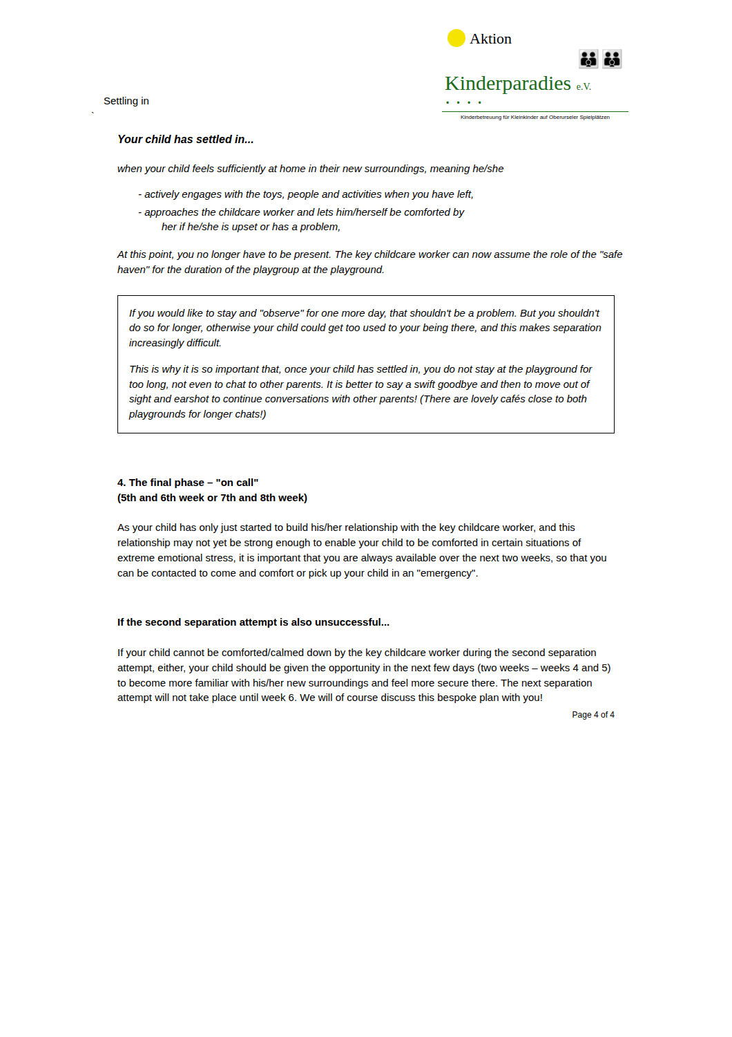Aktion
👪👪
Kinderparadies e.V.
• • • •
Kinderbetreuung für Kleinkinder auf Oberurseler Spielplätzen
Settling in
`
Your child has settled in...
when your child feels sufficiently at home in their new surroundings, meaning he/she
- actively engages with the toys, people and activities when you have left,
- approaches the childcare worker and lets him/herself be comforted by her if he/she is upset or has a problem,
At this point, you no longer have to be present. The key childcare worker can now assume the role of the "safe haven" for the duration of the playgroup at the playground.
If you would like to stay and "observe" for one more day, that shouldn't be a problem. But you shouldn't do so for longer, otherwise your child could get too used to your being there, and this makes separation increasingly difficult.
This is why it is so important that, once your child has settled in, you do not stay at the playground for too long, not even to chat to other parents. It is better to say a swift goodbye and then to move out of sight and earshot to continue conversations with other parents! (There are lovely cafés close to both playgrounds for longer chats!)
4. The final phase – "on call" (5th and 6th week or 7th and 8th week)
As your child has only just started to build his/her relationship with the key childcare worker, and this relationship may not yet be strong enough to enable your child to be comforted in certain situations of extreme emotional stress, it is important that you are always available over the next two weeks, so that you can be contacted to come and comfort or pick up your child in an "emergency".
If the second separation attempt is also unsuccessful...
If your child cannot be comforted/calmed down by the key childcare worker during the second separation attempt, either, your child should be given the opportunity in the next few days (two weeks – weeks 4 and 5) to become more familiar with his/her new surroundings and feel more secure there. The next separation attempt will not take place until week 6. We will of course discuss this bespoke plan with you!
Page 4 of 4